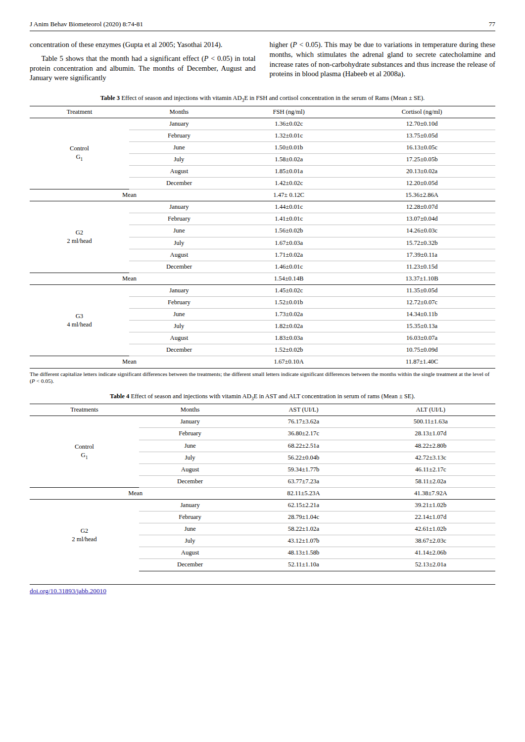J Anim Behav Biometeorol (2020) 8:74-81
77
concentration of these enzymes (Gupta et al 2005; Yasothai 2014).
Table 5 shows that the month had a significant effect (P < 0.05) in total protein concentration and albumin. The months of December, August and January were significantly
higher (P < 0.05). This may be due to variations in temperature during these months, which stimulates the adrenal gland to secrete catecholamine and increase rates of non-carbohydrate substances and thus increase the release of proteins in blood plasma (Habeeb et al 2008a).
Table 3 Effect of season and injections with vitamin AD 3 E in FSH and cortisol concentration in the serum of Rams (Mean ± SE).
| Treatment | Months | FSH (ng/ml) | Cortisol (ng/ml) |
| --- | --- | --- | --- |
| Control G 1 | January | 1.36±0.02c | 12.70±0.10d |
| February | 1.32±0.01c | 13.75±0.05d |
| June | 1.50±0.01b | 16.13±0.05c |
| July | 1.58±0.02a | 17.25±0.05b |
| August | 1.85±0.01a | 20.13±0.02a |
| December | 1.42±0.02c | 12.20±0.05d |
| Mean | 1.47± 0.12C | 15.36±2.86A |
| G2 2 ml/head | January | 1.44±0.01c | 12.28±0.07d |
| February | 1.41±0.01c | 13.07±0.04d |
| June | 1.56±0.02b | 14.26±0.03c |
| July | 1.67±0.03a | 15.72±0.32b |
| August | 1.71±0.02a | 17.39±0.11a |
| December | 1.46±0.01c | 11.23±0.15d |
| Mean | 1.54±0.14B | 13.37±1.10B |
| G3 4 ml/head | January | 1.45±0.02c | 11.35±0.05d |
| February | 1.52±0.01b | 12.72±0.07c |
| June | 1.73±0.02a | 14.34±0.11b |
| July | 1.82±0.02a | 15.35±0.13a |
| August | 1.83±0.03a | 16.03±0.07a |
| December | 1.52±0.02b | 10.75±0.09d |
| Mean | 1.67±0.10A | 11.87±1.40C |
The different capitalize letters indicate significant differences between the treatments; the different small letters indicate significant differences between the months within the single treatment at the level of (P < 0.05).
Table 4 Effect of season and injections with vitamin AD 3 E in AST and ALT concentration in serum of rams (Mean ± SE).
| Treatments | Months | AST (UI/L) | ALT (UI/L) |
| --- | --- | --- | --- |
| Control G 1 | January | 76.17±3.62a | 500.11±1.63a |
| February | 36.80±2.17c | 28.13±1.07d |
| June | 68.22±2.51a | 48.22±2.80b |
| July | 56.22±0.04b | 42.72±3.13c |
| August | 59.34±1.77b | 46.11±2.17c |
| December | 63.77±7.23a | 58.11±2.02a |
| Mean | 82.11±5.23A | 41.38±7.92A |
| G2 2 ml/head | January | 62.15±2.21a | 39.21±1.02b |
| February | 28.79±1.04c | 22.14±1.07d |
| June | 58.22±1.02a | 42.61±1.02b |
| July | 43.12±1.07b | 38.67±2.03c |
| August | 48.13±1.58b | 41.14±2.06b |
| December | 52.11±1.10a | 52.13±2.01a |
doi.org/10.31893/jabb.20010